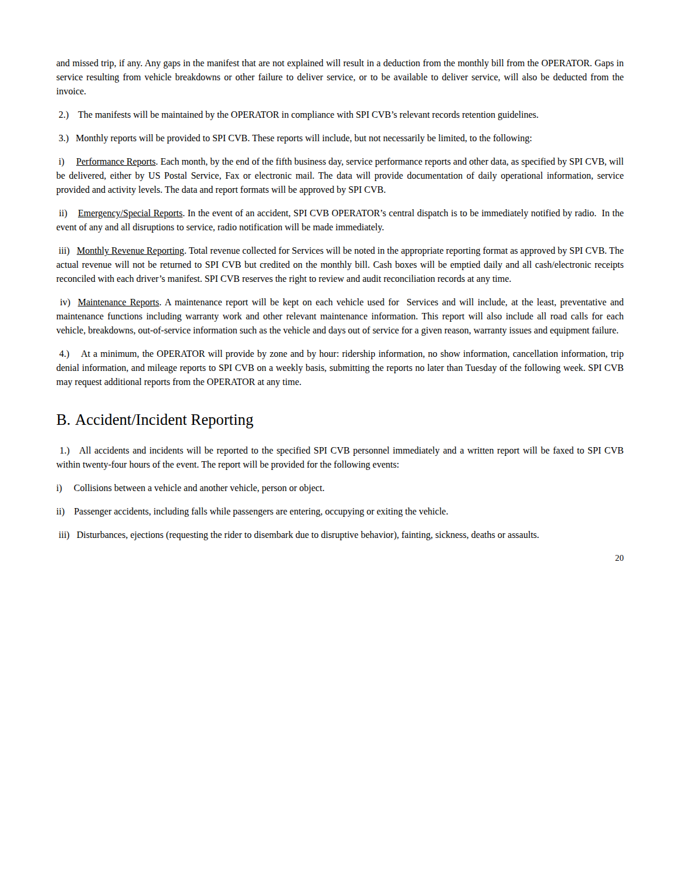and missed trip, if any. Any gaps in the manifest that are not explained will result in a deduction from the monthly bill from the OPERATOR. Gaps in service resulting from vehicle breakdowns or other failure to deliver service, or to be available to deliver service, will also be deducted from the invoice.
2.) The manifests will be maintained by the OPERATOR in compliance with SPI CVB’s relevant records retention guidelines.
3.) Monthly reports will be provided to SPI CVB. These reports will include, but not necessarily be limited, to the following:
i) Performance Reports. Each month, by the end of the fifth business day, service performance reports and other data, as specified by SPI CVB, will be delivered, either by US Postal Service, Fax or electronic mail. The data will provide documentation of daily operational information, service provided and activity levels. The data and report formats will be approved by SPI CVB.
ii) Emergency/Special Reports. In the event of an accident, SPI CVB OPERATOR’s central dispatch is to be immediately notified by radio. In the event of any and all disruptions to service, radio notification will be made immediately.
iii) Monthly Revenue Reporting. Total revenue collected for Services will be noted in the appropriate reporting format as approved by SPI CVB. The actual revenue will not be returned to SPI CVB but credited on the monthly bill. Cash boxes will be emptied daily and all cash/electronic receipts reconciled with each driver’s manifest. SPI CVB reserves the right to review and audit reconciliation records at any time.
iv) Maintenance Reports. A maintenance report will be kept on each vehicle used for Services and will include, at the least, preventative and maintenance functions including warranty work and other relevant maintenance information. This report will also include all road calls for each vehicle, breakdowns, out-of-service information such as the vehicle and days out of service for a given reason, warranty issues and equipment failure.
4.) At a minimum, the OPERATOR will provide by zone and by hour: ridership information, no show information, cancellation information, trip denial information, and mileage reports to SPI CVB on a weekly basis, submitting the reports no later than Tuesday of the following week. SPI CVB may request additional reports from the OPERATOR at any time.
B. Accident/Incident Reporting
1.) All accidents and incidents will be reported to the specified SPI CVB personnel immediately and a written report will be faxed to SPI CVB within twenty-four hours of the event. The report will be provided for the following events:
i) Collisions between a vehicle and another vehicle, person or object.
ii) Passenger accidents, including falls while passengers are entering, occupying or exiting the vehicle.
iii) Disturbances, ejections (requesting the rider to disembark due to disruptive behavior), fainting, sickness, deaths or assaults.
20